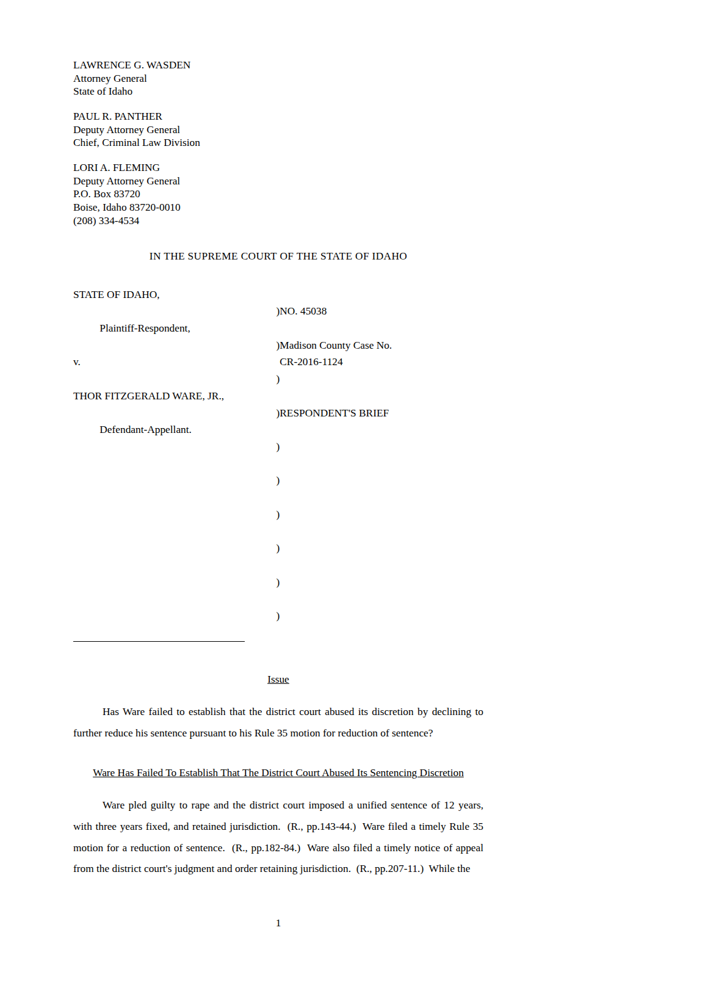LAWRENCE G. WASDEN
Attorney General
State of Idaho
PAUL R. PANTHER
Deputy Attorney General
Chief, Criminal Law Division
LORI A. FLEMING
Deputy Attorney General
P.O. Box 83720
Boise, Idaho 83720-0010
(208) 334-4534
IN THE SUPREME COURT OF THE STATE OF IDAHO
| STATE OF IDAHO, Plaintiff-Respondent, v. THOR FITZGERALD WARE, JR., Defendant-Appellant. | ) ) ) ) ) ) ) ) ) ) | NO. 45038 Madison County Case No. CR-2016-1124 RESPONDENT'S BRIEF |
Issue
Has Ware failed to establish that the district court abused its discretion by declining to further reduce his sentence pursuant to his Rule 35 motion for reduction of sentence?
Ware Has Failed To Establish That The District Court Abused Its Sentencing Discretion
Ware pled guilty to rape and the district court imposed a unified sentence of 12 years, with three years fixed, and retained jurisdiction. (R., pp.143-44.) Ware filed a timely Rule 35 motion for a reduction of sentence. (R., pp.182-84.) Ware also filed a timely notice of appeal from the district court's judgment and order retaining jurisdiction. (R., pp.207-11.) While the
1